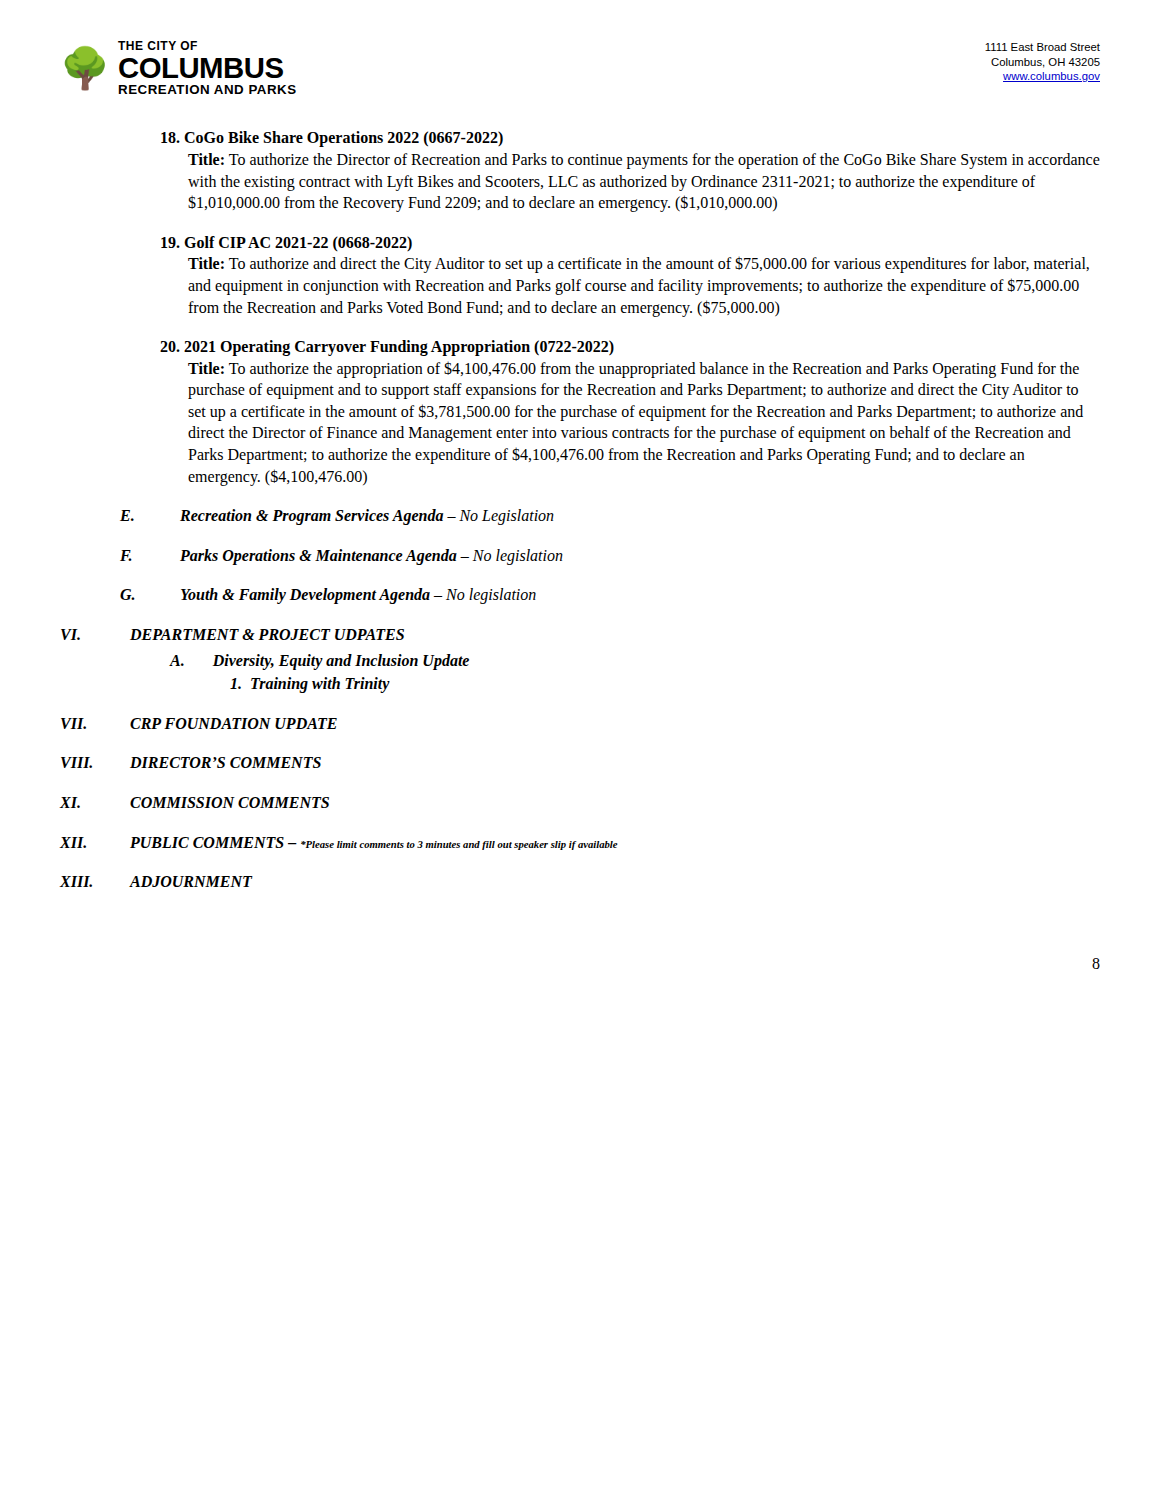🌳
THE CITY OF
COLUMBUS
RECREATION AND PARKS
1111 East Broad Street
Columbus, OH 43205
www.columbus.gov
18. CoGo Bike Share Operations 2022 (0667-2022)
Title: To authorize the Director of Recreation and Parks to continue payments for the operation of the CoGo Bike Share System in accordance with the existing contract with Lyft Bikes and Scooters, LLC as authorized by Ordinance 2311-2021; to authorize the expenditure of $1,010,000.00 from the Recovery Fund 2209; and to declare an emergency. ($1,010,000.00)
19. Golf CIP AC 2021-22 (0668-2022)
Title: To authorize and direct the City Auditor to set up a certificate in the amount of $75,000.00 for various expenditures for labor, material, and equipment in conjunction with Recreation and Parks golf course and facility improvements; to authorize the expenditure of $75,000.00 from the Recreation and Parks Voted Bond Fund; and to declare an emergency. ($75,000.00)
20. 2021 Operating Carryover Funding Appropriation (0722-2022)
Title: To authorize the appropriation of $4,100,476.00 from the unappropriated balance in the Recreation and Parks Operating Fund for the purchase of equipment and to support staff expansions for the Recreation and Parks Department; to authorize and direct the City Auditor to set up a certificate in the amount of $3,781,500.00 for the purchase of equipment for the Recreation and Parks Department; to authorize and direct the Director of Finance and Management enter into various contracts for the purchase of equipment on behalf of the Recreation and Parks Department; to authorize the expenditure of $4,100,476.00 from the Recreation and Parks Operating Fund; and to declare an emergency. ($4,100,476.00)
E.
Recreation & Program Services Agenda – No Legislation
F.
Parks Operations & Maintenance Agenda – No legislation
G.
Youth & Family Development Agenda – No legislation
VI.
DEPARTMENT & PROJECT UDPATES
A. Diversity, Equity and Inclusion Update
1. Training with Trinity
VII.
CRP FOUNDATION UPDATE
VIII.
DIRECTOR’S COMMENTS
XI.
COMMISSION COMMENTS
XII.
PUBLIC COMMENTS – *Please limit comments to 3 minutes and fill out speaker slip if available
XIII.
ADJOURNMENT
8